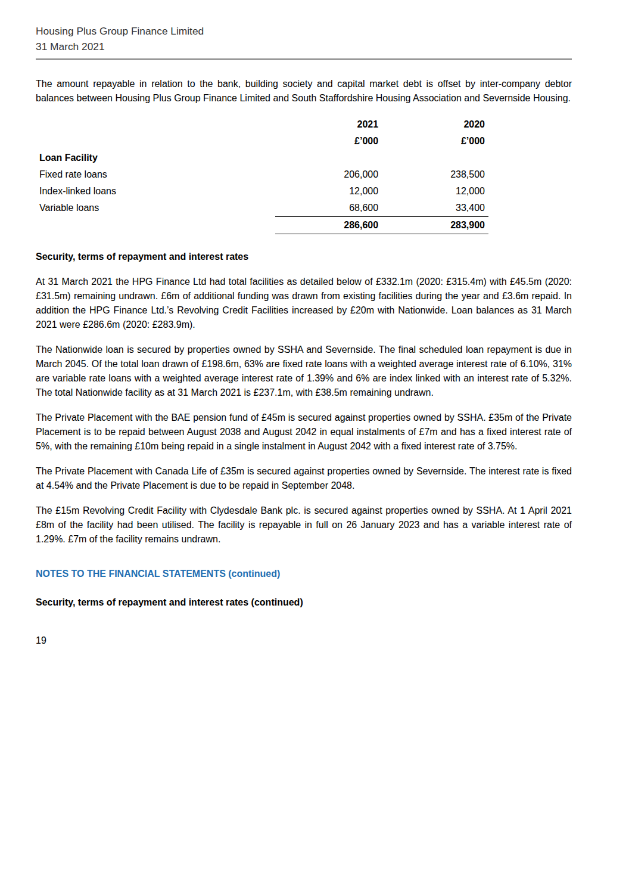Housing Plus Group Finance Limited
31 March 2021
The amount repayable in relation to the bank, building society and capital market debt is offset by inter-company debtor balances between Housing Plus Group Finance Limited and South Staffordshire Housing Association and Severnside Housing.
| | 2021 | 2020 |
| | £’000 | £’000 |
| Loan Facility | | |
| Fixed rate loans | 206,000 | 238,500 |
| Index-linked loans | 12,000 | 12,000 |
| Variable loans | 68,600 | 33,400 |
| | 286,600 | 283,900 |
Security, terms of repayment and interest rates
At 31 March 2021 the HPG Finance Ltd had total facilities as detailed below of £332.1m (2020: £315.4m) with £45.5m (2020: £31.5m) remaining undrawn. £6m of additional funding was drawn from existing facilities during the year and £3.6m repaid. In addition the HPG Finance Ltd.’s Revolving Credit Facilities increased by £20m with Nationwide. Loan balances as 31 March 2021 were £286.6m (2020: £283.9m).
The Nationwide loan is secured by properties owned by SSHA and Severnside. The final scheduled loan repayment is due in March 2045. Of the total loan drawn of £198.6m, 63% are fixed rate loans with a weighted average interest rate of 6.10%, 31% are variable rate loans with a weighted average interest rate of 1.39% and 6% are index linked with an interest rate of 5.32%. The total Nationwide facility as at 31 March 2021 is £237.1m, with £38.5m remaining undrawn.
The Private Placement with the BAE pension fund of £45m is secured against properties owned by SSHA. £35m of the Private Placement is to be repaid between August 2038 and August 2042 in equal instalments of £7m and has a fixed interest rate of 5%, with the remaining £10m being repaid in a single instalment in August 2042 with a fixed interest rate of 3.75%.
The Private Placement with Canada Life of £35m is secured against properties owned by Severnside. The interest rate is fixed at 4.54% and the Private Placement is due to be repaid in September 2048.
The £15m Revolving Credit Facility with Clydesdale Bank plc. is secured against properties owned by SSHA. At 1 April 2021 £8m of the facility had been utilised. The facility is repayable in full on 26 January 2023 and has a variable interest rate of 1.29%. £7m of the facility remains undrawn.
NOTES TO THE FINANCIAL STATEMENTS (continued)
Security, terms of repayment and interest rates (continued)
19